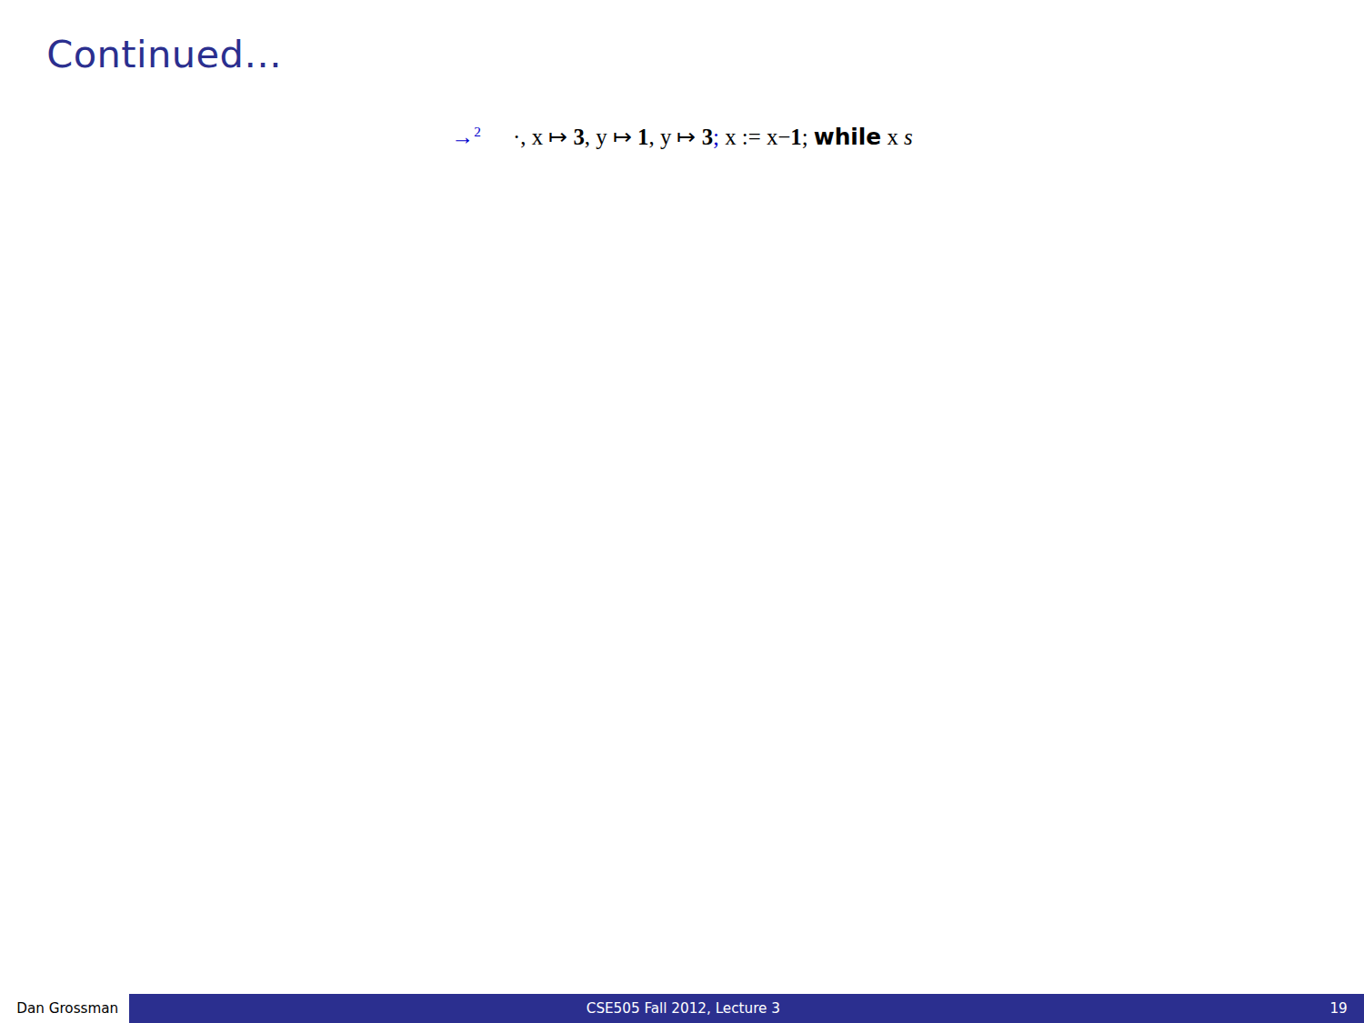Continued…
→2 ·, x ↦ 3, y ↦ 1, y ↦ 3; x := x−1; while x s
Dan Grossman
CSE505 Fall 2012, Lecture 3
19